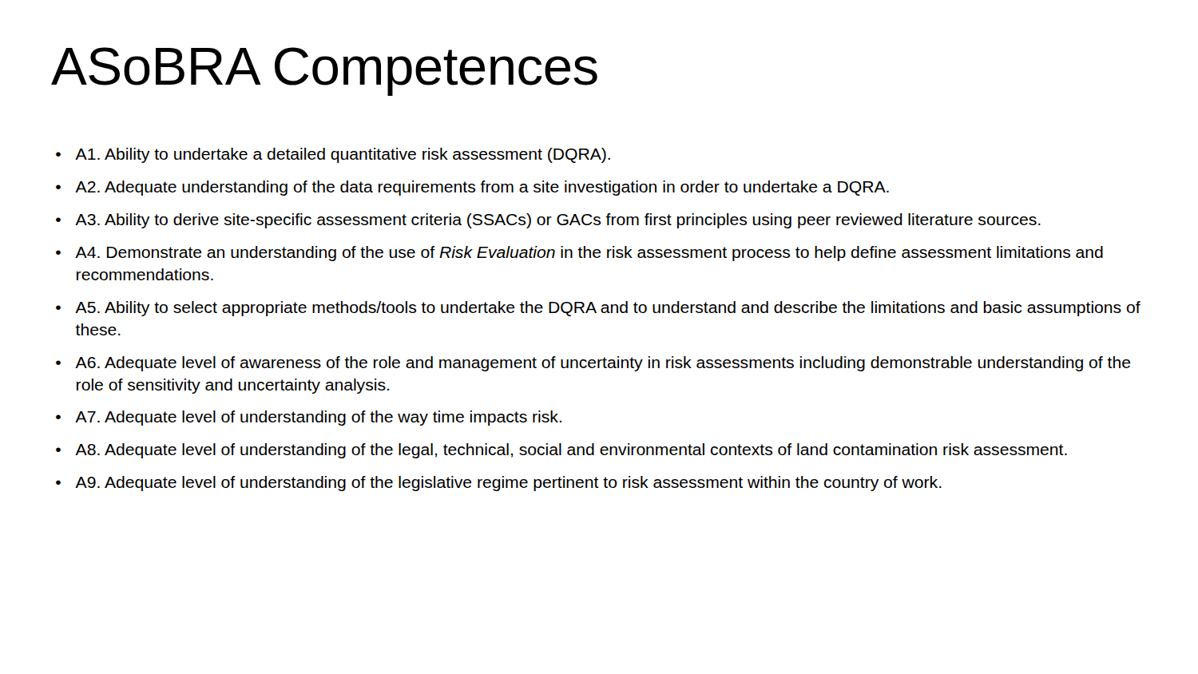ASoBRA Competences
A1. Ability to undertake a detailed quantitative risk assessment (DQRA).
A2. Adequate understanding of the data requirements from a site investigation in order to undertake a DQRA.
A3. Ability to derive site-specific assessment criteria (SSACs) or GACs from first principles using peer reviewed literature sources.
A4. Demonstrate an understanding of the use of Risk Evaluation in the risk assessment process to help define assessment limitations and recommendations.
A5. Ability to select appropriate methods/tools to undertake the DQRA and to understand and describe the limitations and basic assumptions of these.
A6. Adequate level of awareness of the role and management of uncertainty in risk assessments including demonstrable understanding of the role of sensitivity and uncertainty analysis.
A7. Adequate level of understanding of the way time impacts risk.
A8. Adequate level of understanding of the legal, technical, social and environmental contexts of land contamination risk assessment.
A9. Adequate level of understanding of the legislative regime pertinent to risk assessment within the country of work.